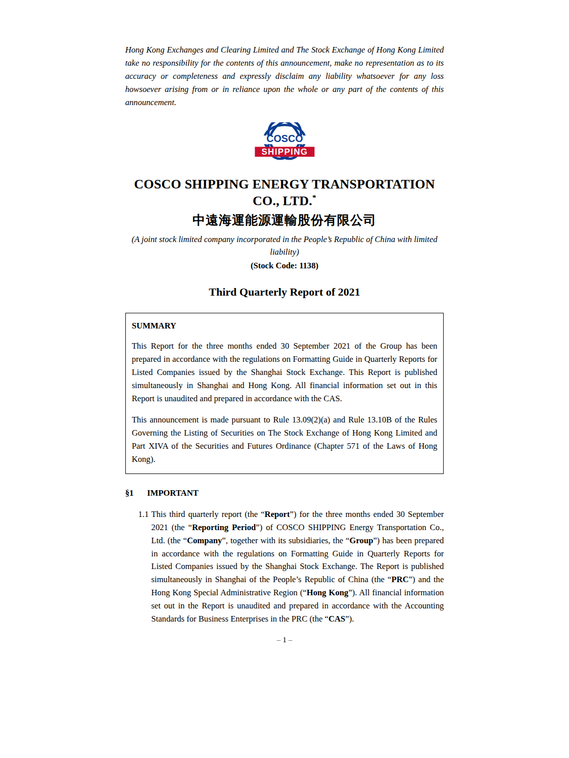Hong Kong Exchanges and Clearing Limited and The Stock Exchange of Hong Kong Limited take no responsibility for the contents of this announcement, make no representation as to its accuracy or completeness and expressly disclaim any liability whatsoever for any loss howsoever arising from or in reliance upon the whole or any part of the contents of this announcement.
COSCO SHIPPING
COSCO SHIPPING ENERGY TRANSPORTATION CO., LTD.*
中遠海運能源運輸股份有限公司
(A joint stock limited company incorporated in the People’s Republic of China with limited liability)
(Stock Code: 1138)
Third Quarterly Report of 2021
SUMMARY
This Report for the three months ended 30 September 2021 of the Group has been prepared in accordance with the regulations on Formatting Guide in Quarterly Reports for Listed Companies issued by the Shanghai Stock Exchange. This Report is published simultaneously in Shanghai and Hong Kong. All financial information set out in this Report is unaudited and prepared in accordance with the CAS.
This announcement is made pursuant to Rule 13.09(2)(a) and Rule 13.10B of the Rules Governing the Listing of Securities on The Stock Exchange of Hong Kong Limited and Part XIVA of the Securities and Futures Ordinance (Chapter 571 of the Laws of Hong Kong).
§1 IMPORTANT
1.1
This third quarterly report (the “Report”) for the three months ended 30 September 2021 (the “Reporting Period”) of COSCO SHIPPING Energy Transportation Co., Ltd. (the “Company”, together with its subsidiaries, the “Group”) has been prepared in accordance with the regulations on Formatting Guide in Quarterly Reports for Listed Companies issued by the Shanghai Stock Exchange. The Report is published simultaneously in Shanghai of the People’s Republic of China (the “PRC”) and the Hong Kong Special Administrative Region (“Hong Kong”). All financial information set out in the Report is unaudited and prepared in accordance with the Accounting Standards for Business Enterprises in the PRC (the “CAS”).
– 1 –